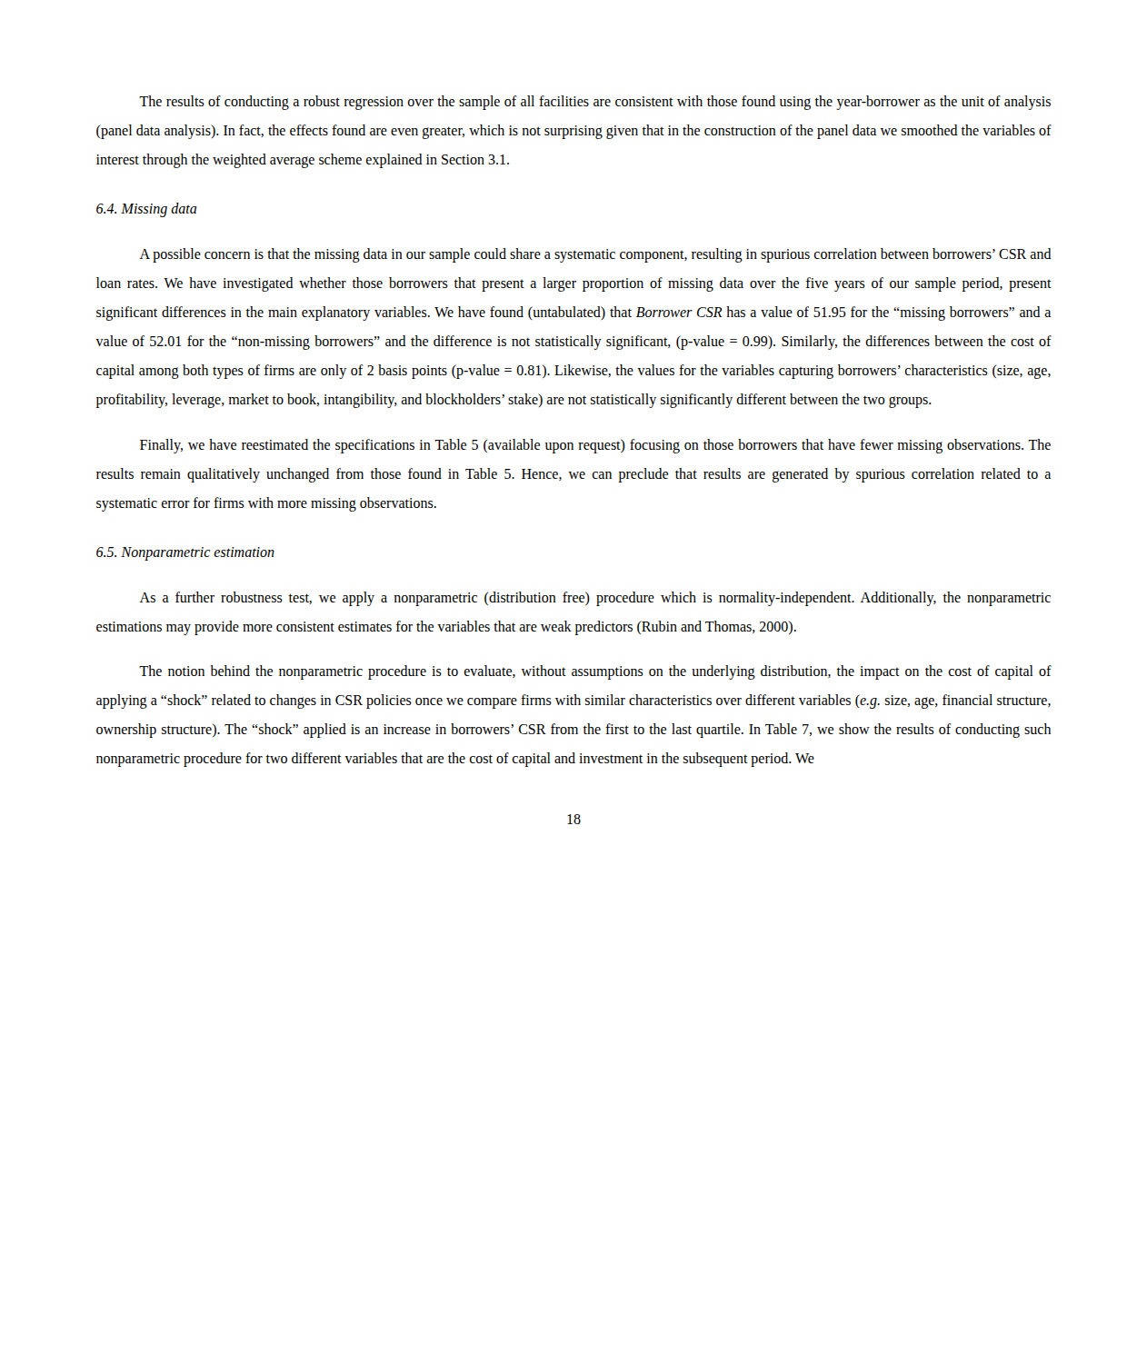The results of conducting a robust regression over the sample of all facilities are consistent with those found using the year-borrower as the unit of analysis (panel data analysis). In fact, the effects found are even greater, which is not surprising given that in the construction of the panel data we smoothed the variables of interest through the weighted average scheme explained in Section 3.1.
6.4. Missing data
A possible concern is that the missing data in our sample could share a systematic component, resulting in spurious correlation between borrowers’ CSR and loan rates. We have investigated whether those borrowers that present a larger proportion of missing data over the five years of our sample period, present significant differences in the main explanatory variables. We have found (untabulated) that Borrower CSR has a value of 51.95 for the “missing borrowers” and a value of 52.01 for the “non-missing borrowers” and the difference is not statistically significant, (p-value = 0.99). Similarly, the differences between the cost of capital among both types of firms are only of 2 basis points (p-value = 0.81). Likewise, the values for the variables capturing borrowers’ characteristics (size, age, profitability, leverage, market to book, intangibility, and blockholders’ stake) are not statistically significantly different between the two groups.
Finally, we have reestimated the specifications in Table 5 (available upon request) focusing on those borrowers that have fewer missing observations. The results remain qualitatively unchanged from those found in Table 5. Hence, we can preclude that results are generated by spurious correlation related to a systematic error for firms with more missing observations.
6.5. Nonparametric estimation
As a further robustness test, we apply a nonparametric (distribution free) procedure which is normality-independent. Additionally, the nonparametric estimations may provide more consistent estimates for the variables that are weak predictors (Rubin and Thomas, 2000).
The notion behind the nonparametric procedure is to evaluate, without assumptions on the underlying distribution, the impact on the cost of capital of applying a “shock” related to changes in CSR policies once we compare firms with similar characteristics over different variables (e.g. size, age, financial structure, ownership structure). The “shock” applied is an increase in borrowers’ CSR from the first to the last quartile. In Table 7, we show the results of conducting such nonparametric procedure for two different variables that are the cost of capital and investment in the subsequent period. We
18